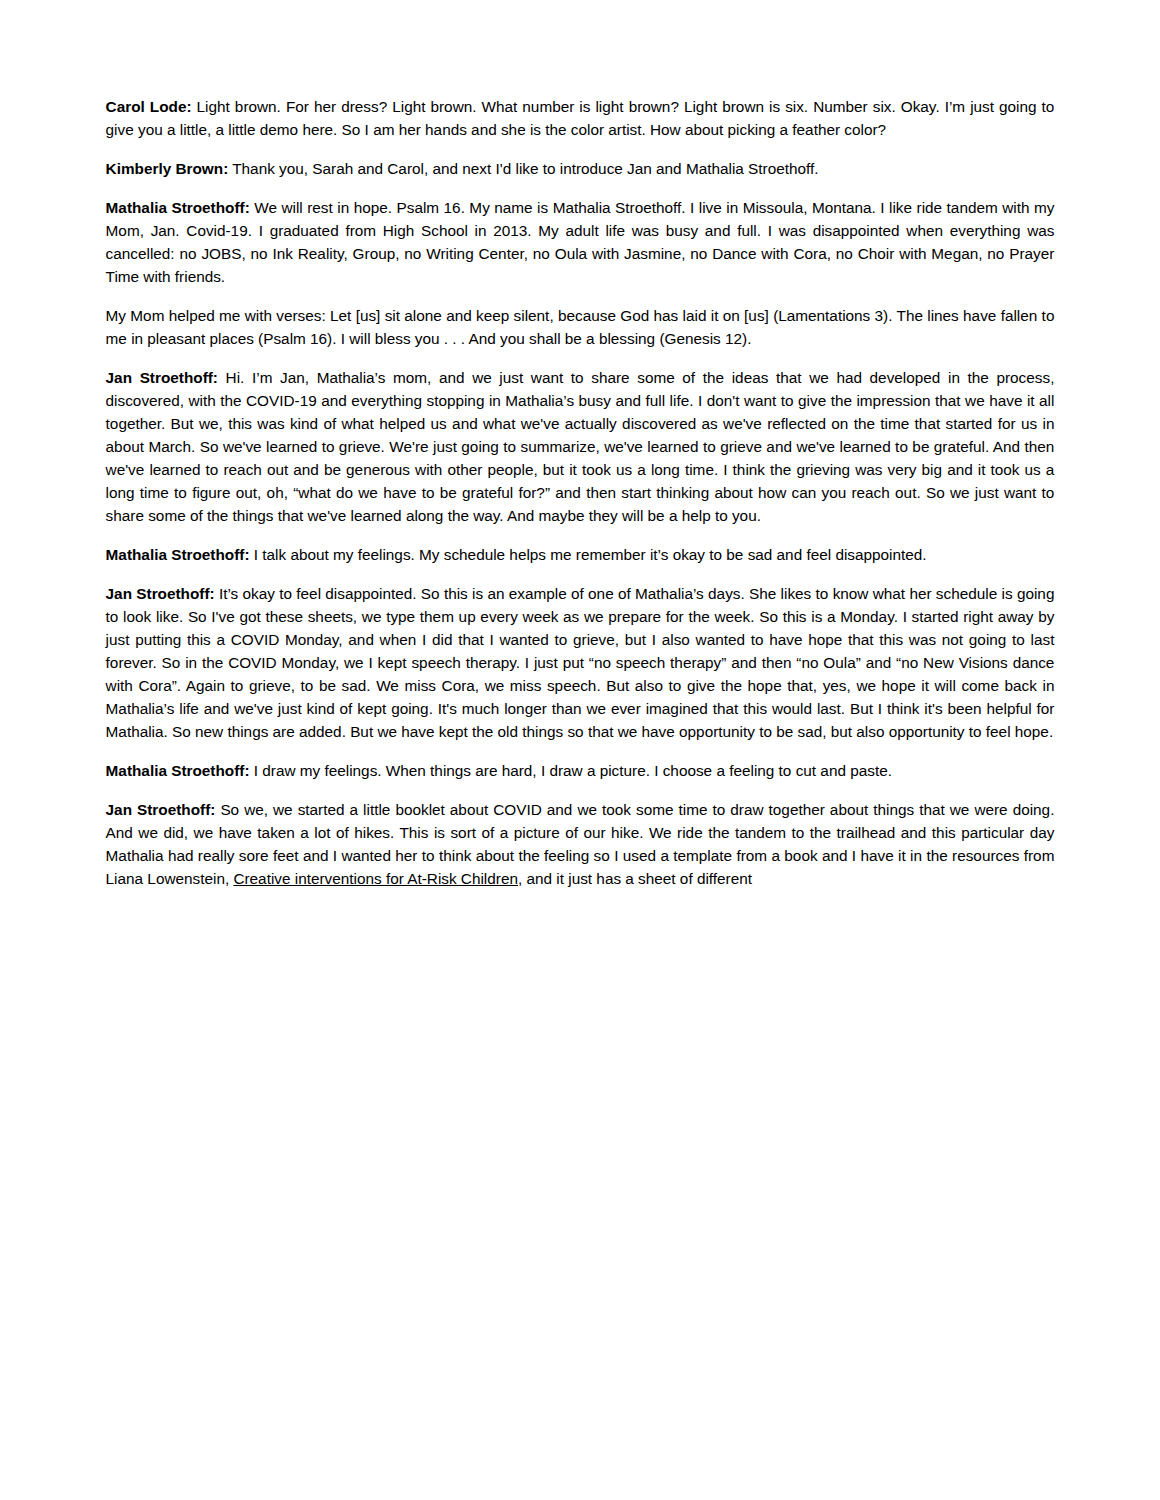Carol Lode: Light brown. For her dress? Light brown. What number is light brown? Light brown is six. Number six. Okay. I’m just going to give you a little, a little demo here. So I am her hands and she is the color artist. How about picking a feather color?
Kimberly Brown: Thank you, Sarah and Carol, and next I'd like to introduce Jan and Mathalia Stroethoff.
Mathalia Stroethoff: We will rest in hope. Psalm 16. My name is Mathalia Stroethoff. I live in Missoula, Montana. I like ride tandem with my Mom, Jan. Covid-19. I graduated from High School in 2013. My adult life was busy and full. I was disappointed when everything was cancelled: no JOBS, no Ink Reality, Group, no Writing Center, no Oula with Jasmine, no Dance with Cora, no Choir with Megan, no Prayer Time with friends.
My Mom helped me with verses: Let [us] sit alone and keep silent, because God has laid it on [us] (Lamentations 3). The lines have fallen to me in pleasant places (Psalm 16). I will bless you . . . And you shall be a blessing (Genesis 12).
Jan Stroethoff: Hi. I’m Jan, Mathalia’s mom, and we just want to share some of the ideas that we had developed in the process, discovered, with the COVID-19 and everything stopping in Mathalia’s busy and full life. I don't want to give the impression that we have it all together. But we, this was kind of what helped us and what we've actually discovered as we've reflected on the time that started for us in about March. So we've learned to grieve. We're just going to summarize, we've learned to grieve and we've learned to be grateful. And then we've learned to reach out and be generous with other people, but it took us a long time. I think the grieving was very big and it took us a long time to figure out, oh, “what do we have to be grateful for?” and then start thinking about how can you reach out. So we just want to share some of the things that we've learned along the way. And maybe they will be a help to you.
Mathalia Stroethoff: I talk about my feelings. My schedule helps me remember it’s okay to be sad and feel disappointed.
Jan Stroethoff: It’s okay to feel disappointed. So this is an example of one of Mathalia’s days. She likes to know what her schedule is going to look like. So I've got these sheets, we type them up every week as we prepare for the week. So this is a Monday. I started right away by just putting this a COVID Monday, and when I did that I wanted to grieve, but I also wanted to have hope that this was not going to last forever. So in the COVID Monday, we I kept speech therapy. I just put “no speech therapy” and then “no Oula” and “no New Visions dance with Cora”. Again to grieve, to be sad. We miss Cora, we miss speech. But also to give the hope that, yes, we hope it will come back in Mathalia’s life and we've just kind of kept going. It's much longer than we ever imagined that this would last. But I think it's been helpful for Mathalia. So new things are added. But we have kept the old things so that we have opportunity to be sad, but also opportunity to feel hope.
Mathalia Stroethoff: I draw my feelings. When things are hard, I draw a picture. I choose a feeling to cut and paste.
Jan Stroethoff: So we, we started a little booklet about COVID and we took some time to draw together about things that we were doing. And we did, we have taken a lot of hikes. This is sort of a picture of our hike. We ride the tandem to the trailhead and this particular day Mathalia had really sore feet and I wanted her to think about the feeling so I used a template from a book and I have it in the resources from Liana Lowenstein, Creative interventions for At-Risk Children, and it just has a sheet of different